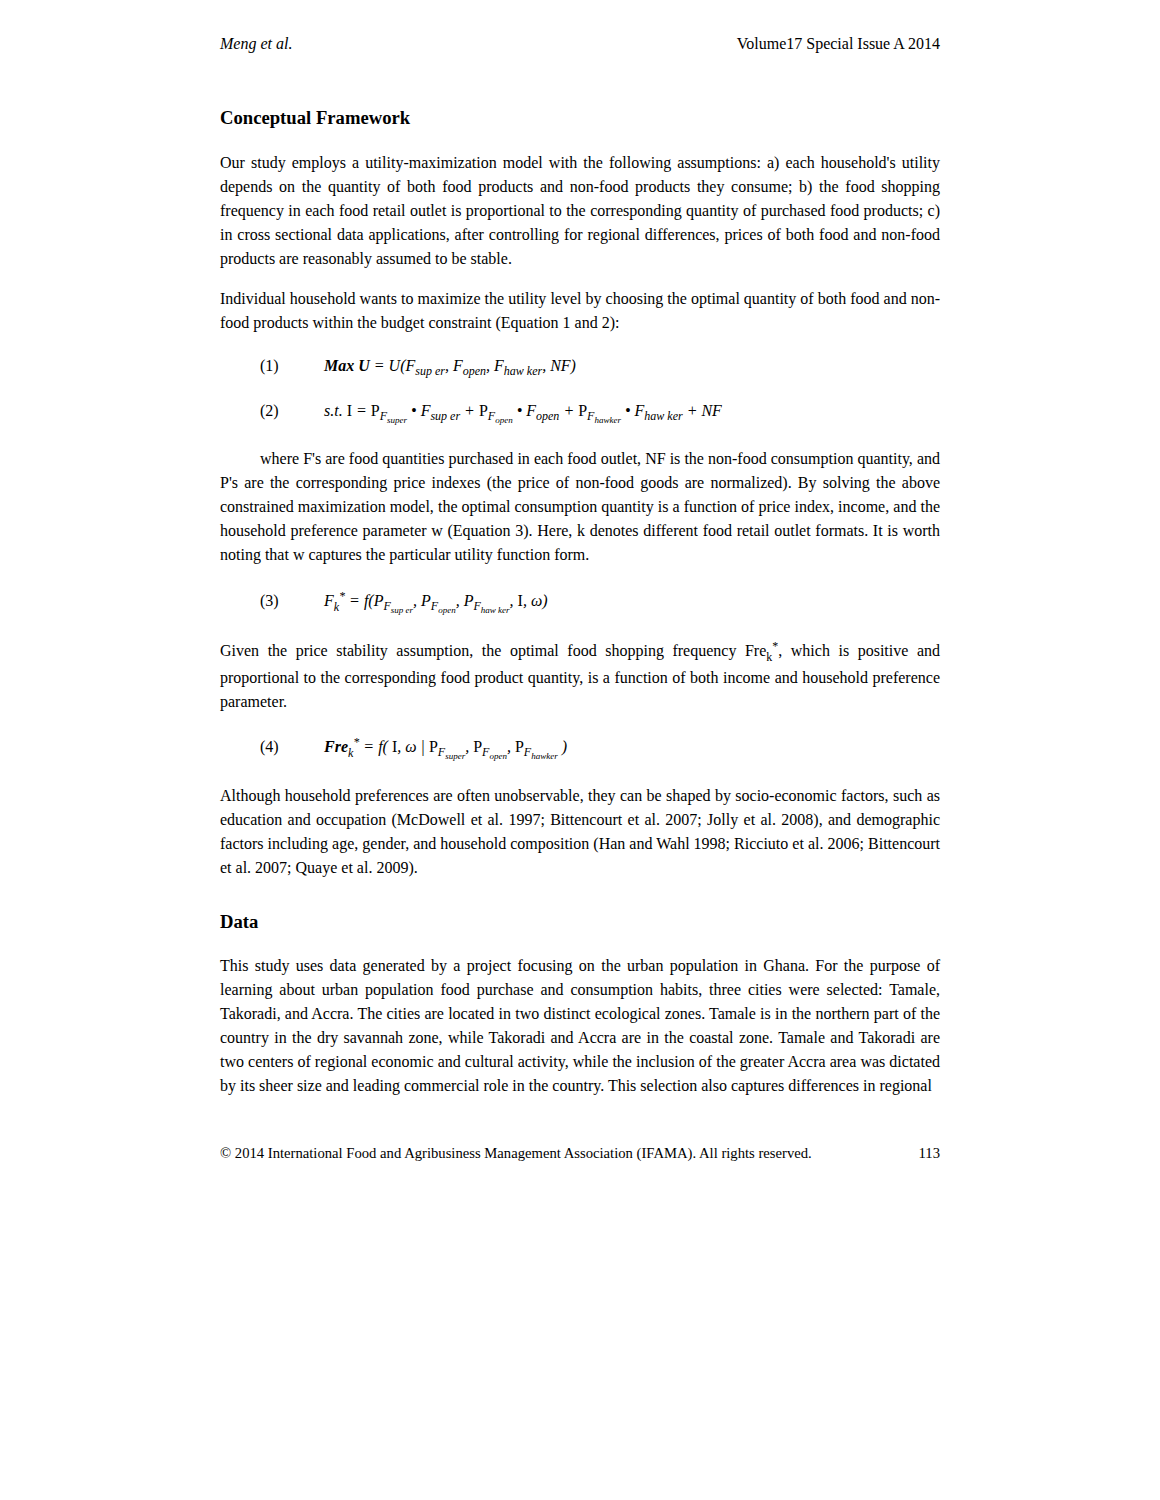Meng et al. Volume17 Special Issue A 2014
Conceptual Framework
Our study employs a utility-maximization model with the following assumptions: a) each household's utility depends on the quantity of both food products and non-food products they consume; b) the food shopping frequency in each food retail outlet is proportional to the corresponding quantity of purchased food products; c) in cross sectional data applications, after controlling for regional differences, prices of both food and non-food products are reasonably assumed to be stable.
Individual household wants to maximize the utility level by choosing the optimal quantity of both food and non-food products within the budget constraint (Equation 1 and 2):
(1) Max U = U(Fsup er, Fopen, Fhaw ker, NF)
(2) s.t. I = PFsuper • Fsup er + PFopen • Fopen + PFhawker • Fhaw ker + NF
where F's are food quantities purchased in each food outlet, NF is the non-food consumption quantity, and P's are the corresponding price indexes (the price of non-food goods are normalized). By solving the above constrained maximization model, the optimal consumption quantity is a function of price index, income, and the household preference parameter w (Equation 3). Here, k denotes different food retail outlet formats. It is worth noting that w captures the particular utility function form.
(3) Fk* = f(PFsup er, PFopen, PFhaw ker, I, ω)
Given the price stability assumption, the optimal food shopping frequency Frek*, which is positive and proportional to the corresponding food product quantity, is a function of both income and household preference parameter.
(4) Frek* = f( I, ω | PFsuper, PFopen, PFhawker )
Although household preferences are often unobservable, they can be shaped by socio-economic factors, such as education and occupation (McDowell et al. 1997; Bittencourt et al. 2007; Jolly et al. 2008), and demographic factors including age, gender, and household composition (Han and Wahl 1998; Ricciuto et al. 2006; Bittencourt et al. 2007; Quaye et al. 2009).
Data
This study uses data generated by a project focusing on the urban population in Ghana. For the purpose of learning about urban population food purchase and consumption habits, three cities were selected: Tamale, Takoradi, and Accra. The cities are located in two distinct ecological zones. Tamale is in the northern part of the country in the dry savannah zone, while Takoradi and Accra are in the coastal zone. Tamale and Takoradi are two centers of regional economic and cultural activity, while the inclusion of the greater Accra area was dictated by its sheer size and leading commercial role in the country. This selection also captures differences in regional
© 2014 International Food and Agribusiness Management Association (IFAMA). All rights reserved. 113